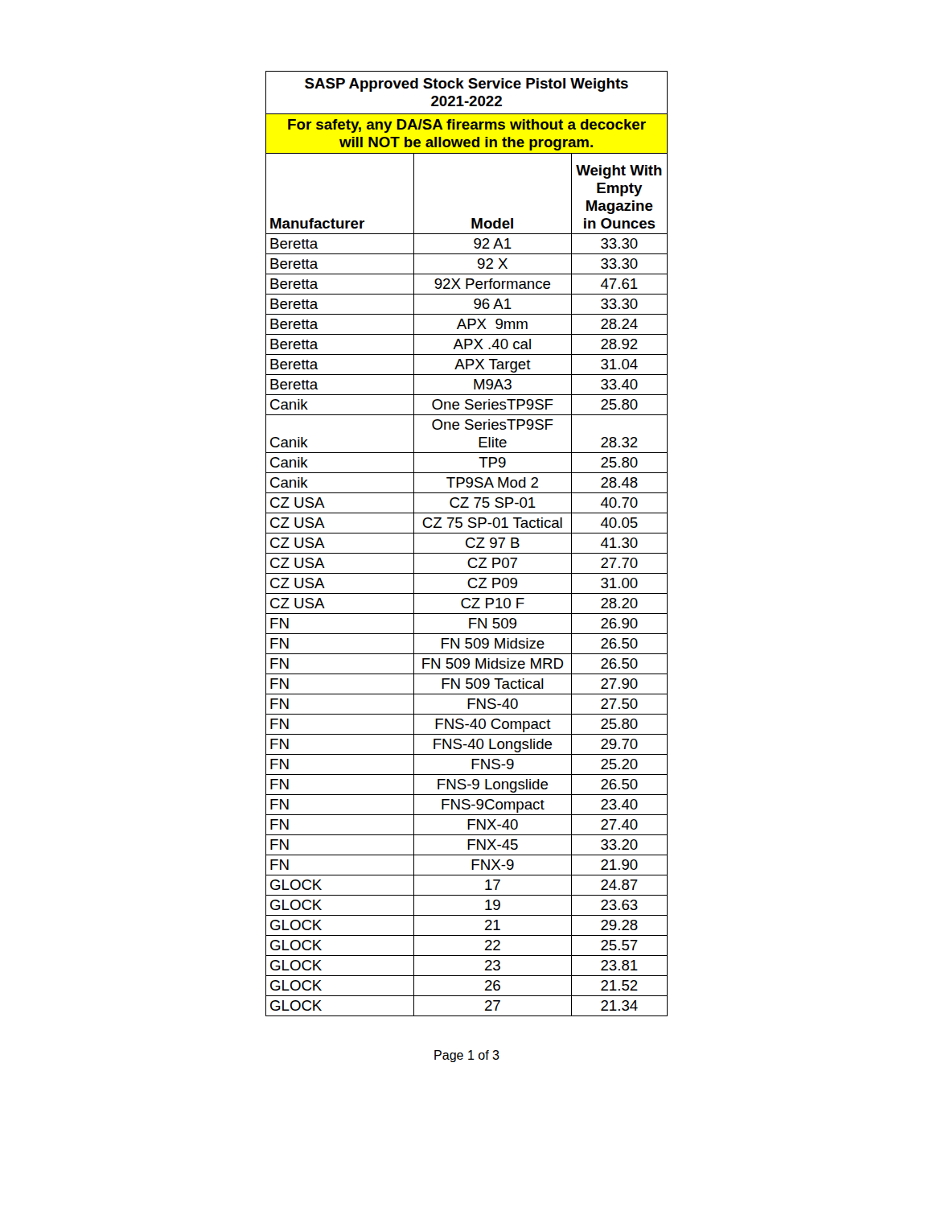| SASP Approved Stock Service Pistol Weights |
| 2021-2022 |
| For safety, any DA/SA firearms without a decocker |
| will NOT be allowed in the program. |
| Manufacturer | Model | Weight With Empty Magazine in Ounces |
| Beretta | 92 A1 | 33.30 |
| Beretta | 92 X | 33.30 |
| Beretta | 92X Performance | 47.61 |
| Beretta | 96 A1 | 33.30 |
| Beretta | APX 9mm | 28.24 |
| Beretta | APX .40 cal | 28.92 |
| Beretta | APX Target | 31.04 |
| Beretta | M9A3 | 33.40 |
| Canik | One SeriesTP9SF | 25.80 |
| Canik | One SeriesTP9SF Elite | 28.32 |
| Canik | TP9 | 25.80 |
| Canik | TP9SA Mod 2 | 28.48 |
| CZ USA | CZ 75 SP-01 | 40.70 |
| CZ USA | CZ 75 SP-01 Tactical | 40.05 |
| CZ USA | CZ 97 B | 41.30 |
| CZ USA | CZ P07 | 27.70 |
| CZ USA | CZ P09 | 31.00 |
| CZ USA | CZ P10 F | 28.20 |
| FN | FN 509 | 26.90 |
| FN | FN 509 Midsize | 26.50 |
| FN | FN 509 Midsize MRD | 26.50 |
| FN | FN 509 Tactical | 27.90 |
| FN | FNS-40 | 27.50 |
| FN | FNS-40 Compact | 25.80 |
| FN | FNS-40 Longslide | 29.70 |
| FN | FNS-9 | 25.20 |
| FN | FNS-9 Longslide | 26.50 |
| FN | FNS-9Compact | 23.40 |
| FN | FNX-40 | 27.40 |
| FN | FNX-45 | 33.20 |
| FN | FNX-9 | 21.90 |
| GLOCK | 17 | 24.87 |
| GLOCK | 19 | 23.63 |
| GLOCK | 21 | 29.28 |
| GLOCK | 22 | 25.57 |
| GLOCK | 23 | 23.81 |
| GLOCK | 26 | 21.52 |
| GLOCK | 27 | 21.34 |
Page 1 of 3